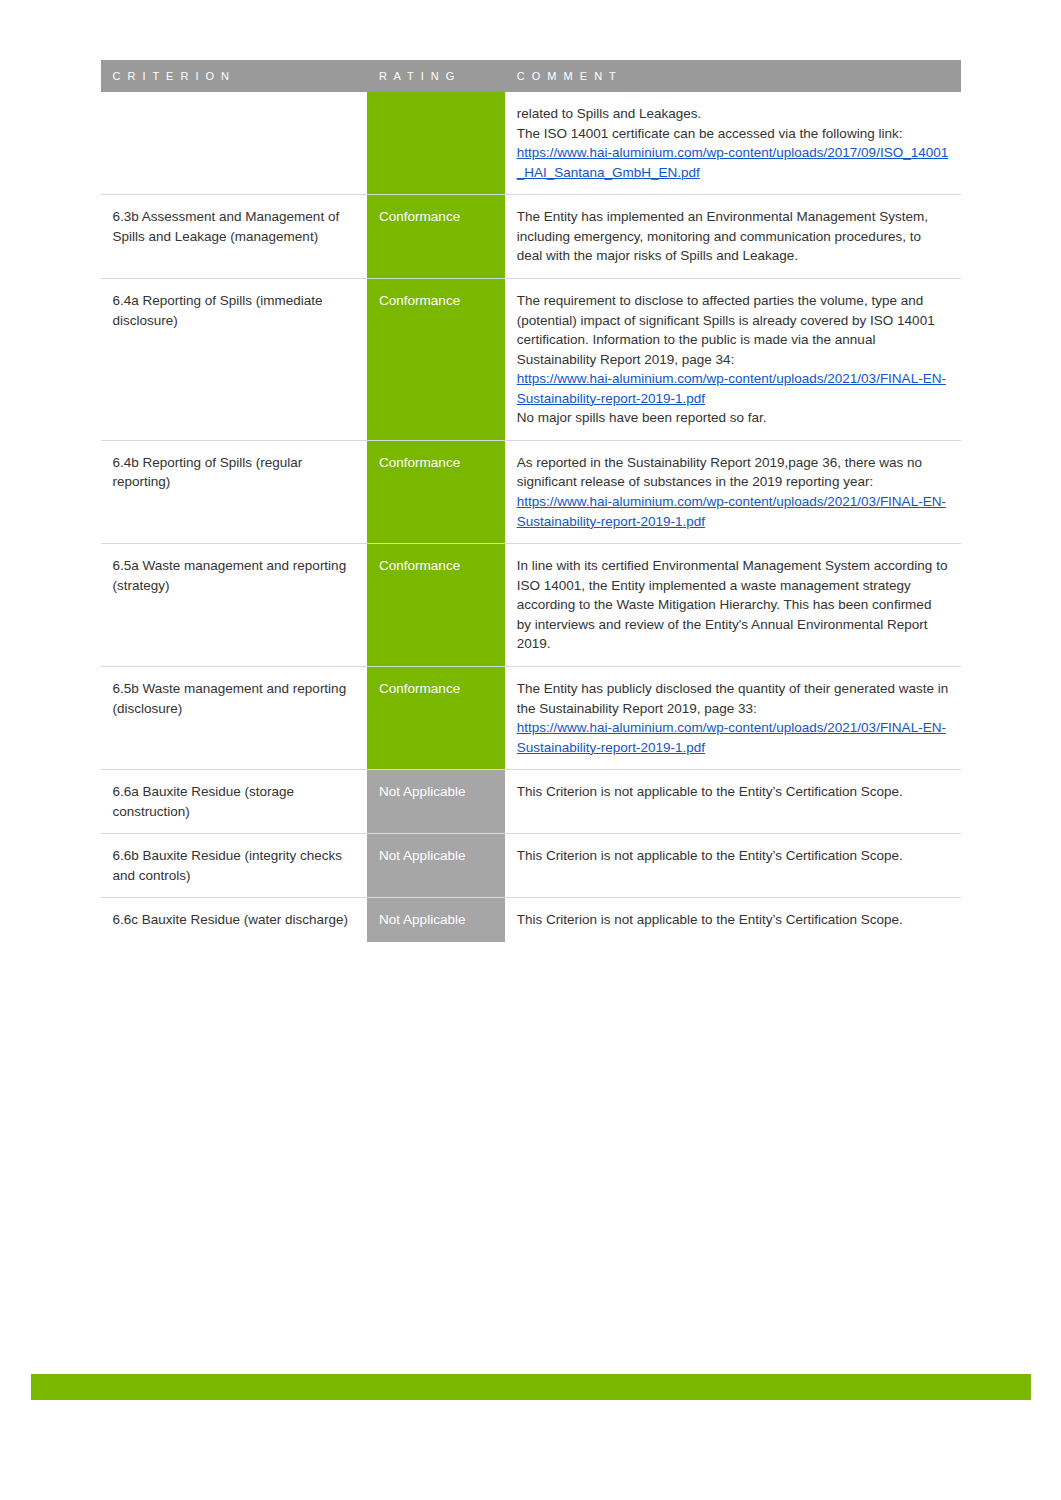| C R I T E R I O N | R A T I N G | C O M M E N T |
| --- | --- | --- |
| | | related to Spills and Leakages. The ISO 14001 certificate can be accessed via the following link: https://www.hai-aluminium.com/wp-content/uploads/2017/09/ISO_14001_HAI_Santana_GmbH_EN.pdf |
| 6.3b Assessment and Management of Spills and Leakage (management) | Conformance | The Entity has implemented an Environmental Management System, including emergency, monitoring and communication procedures, to deal with the major risks of Spills and Leakage. |
| 6.4a Reporting of Spills (immediate disclosure) | Conformance | The requirement to disclose to affected parties the volume, type and (potential) impact of significant Spills is already covered by ISO 14001 certification. Information to the public is made via the annual Sustainability Report 2019, page 34: https://www.hai-aluminium.com/wp-content/uploads/2021/03/FINAL-EN-Sustainability-report-2019-1.pdf No major spills have been reported so far. |
| 6.4b Reporting of Spills (regular reporting) | Conformance | As reported in the Sustainability Report 2019,page 36, there was no significant release of substances in the 2019 reporting year: https://www.hai-aluminium.com/wp-content/uploads/2021/03/FINAL-EN-Sustainability-report-2019-1.pdf |
| 6.5a Waste management and reporting (strategy) | Conformance | In line with its certified Environmental Management System according to ISO 14001, the Entity implemented a waste management strategy according to the Waste Mitigation Hierarchy. This has been confirmed by interviews and review of the Entity's Annual Environmental Report 2019. |
| 6.5b Waste management and reporting (disclosure) | Conformance | The Entity has publicly disclosed the quantity of their generated waste in the Sustainability Report 2019, page 33: https://www.hai-aluminium.com/wp-content/uploads/2021/03/FINAL-EN-Sustainability-report-2019-1.pdf |
| 6.6a Bauxite Residue (storage construction) | Not Applicable | This Criterion is not applicable to the Entity’s Certification Scope. |
| 6.6b Bauxite Residue (integrity checks and controls) | Not Applicable | This Criterion is not applicable to the Entity’s Certification Scope. |
| 6.6c Bauxite Residue (water discharge) | Not Applicable | This Criterion is not applicable to the Entity’s Certification Scope. |